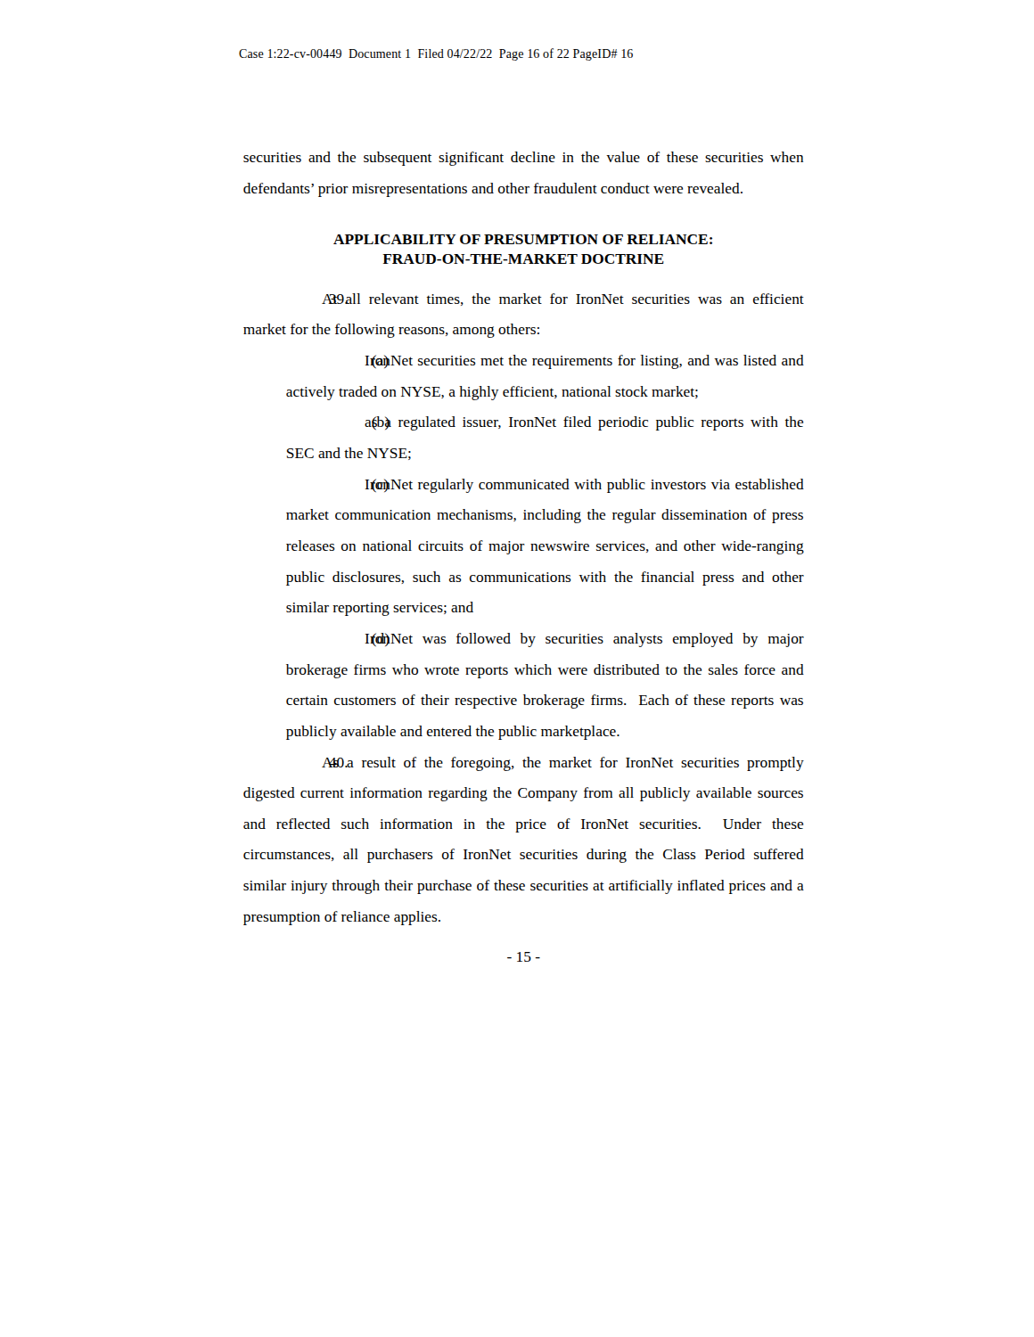Case 1:22-cv-00449 Document 1 Filed 04/22/22 Page 16 of 22 PageID# 16
securities and the subsequent significant decline in the value of these securities when defendants’ prior misrepresentations and other fraudulent conduct were revealed.
APPLICABILITY OF PRESUMPTION OF RELIANCE:FRAUD-ON-THE-MARKET DOCTRINE
39. At all relevant times, the market for IronNet securities was an efficient market for the following reasons, among others:
(a) IronNet securities met the requirements for listing, and was listed and actively traded on NYSE, a highly efficient, national stock market;
(b) as a regulated issuer, IronNet filed periodic public reports with the SEC and the NYSE;
(c) IronNet regularly communicated with public investors via established market communication mechanisms, including the regular dissemination of press releases on national circuits of major newswire services, and other wide-ranging public disclosures, such as communications with the financial press and other similar reporting services; and
(d) IronNet was followed by securities analysts employed by major brokerage firms who wrote reports which were distributed to the sales force and certain customers of their respective brokerage firms. Each of these reports was publicly available and entered the public marketplace.
40. As a result of the foregoing, the market for IronNet securities promptly digested current information regarding the Company from all publicly available sources and reflected such information in the price of IronNet securities. Under these circumstances, all purchasers of IronNet securities during the Class Period suffered similar injury through their purchase of these securities at artificially inflated prices and a presumption of reliance applies.
- 15 -